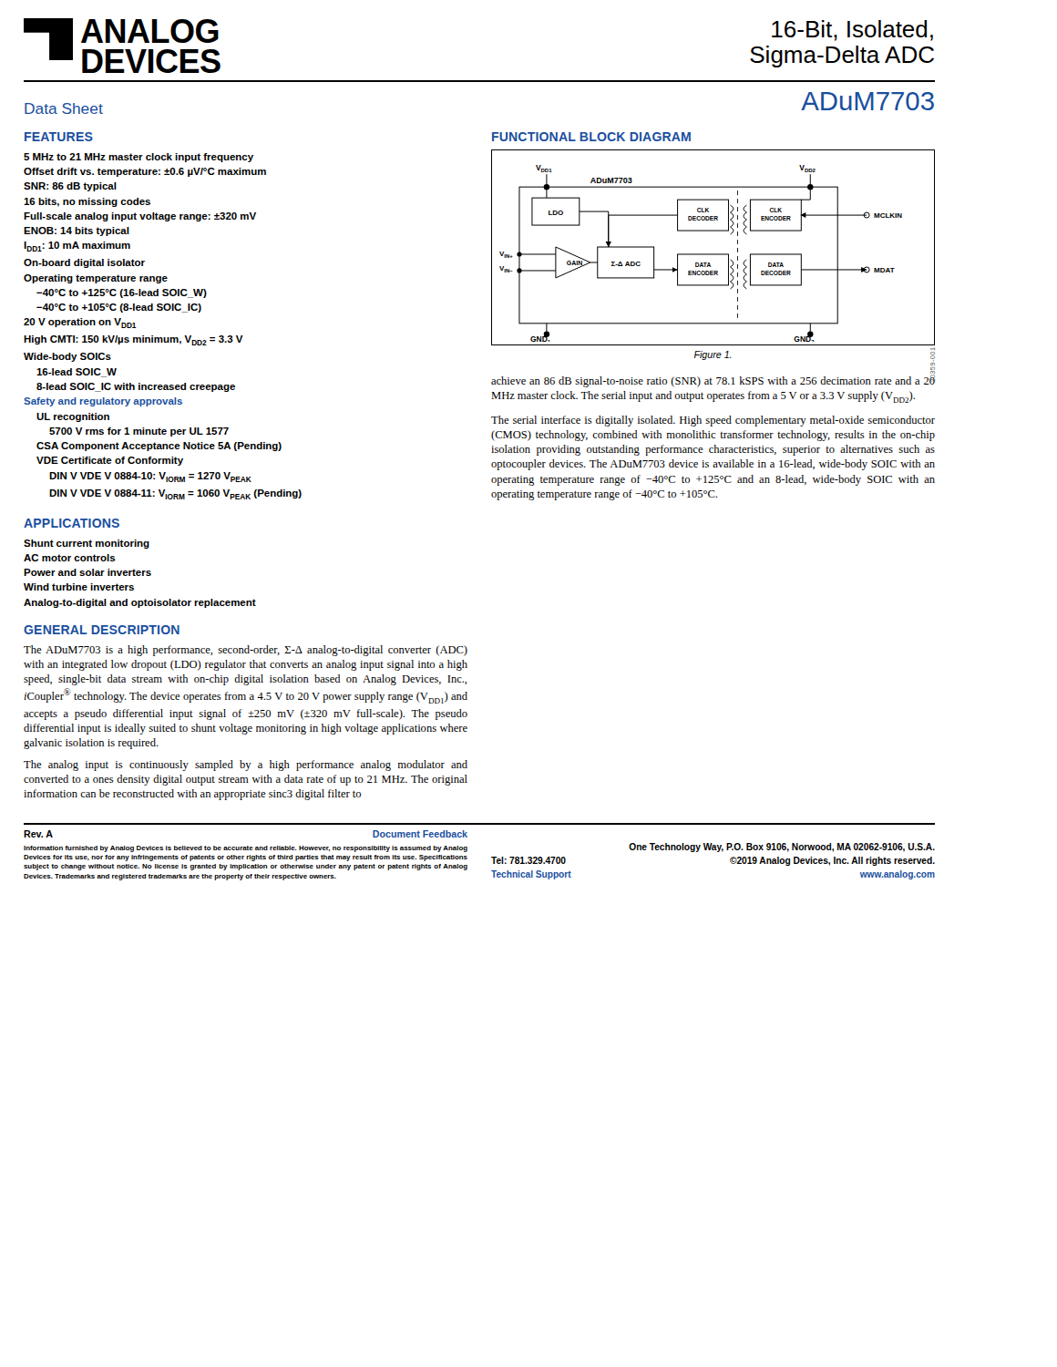ANALOG
DEVICES
16-Bit, Isolated,
Sigma-Delta ADC
Data Sheet
ADuM7703
FEATURES
5 MHz to 21 MHz master clock input frequency
Offset drift vs. temperature: ±0.6 µV/°C maximum
SNR: 86 dB typical
16 bits, no missing codes
Full-scale analog input voltage range: ±320 mV
ENOB: 14 bits typical
IDD1: 10 mA maximum
On-board digital isolator
Operating temperature range
−40°C to +125°C (16-lead SOIC_W)
−40°C to +105°C (8-lead SOIC_IC)
20 V operation on VDD1
High CMTI: 150 kV/µs minimum, VDD2 = 3.3 V
Wide-body SOICs
16-lead SOIC_W
8-lead SOIC_IC with increased creepage
Safety and regulatory approvals
UL recognition
5700 V rms for 1 minute per UL 1577
CSA Component Acceptance Notice 5A (Pending)
VDE Certificate of Conformity
DIN V VDE V 0884-10: VIORM = 1270 VPEAK
DIN V VDE V 0884-11: VIORM = 1060 VPEAK (Pending)
APPLICATIONS
Shunt current monitoring
AC motor controls
Power and solar inverters
Wind turbine inverters
Analog-to-digital and optoisolator replacement
GENERAL DESCRIPTION
The ADuM7703 is a high performance, second-order, Σ-Δ analog-to-digital converter (ADC) with an integrated low dropout (LDO) regulator that converts an analog input signal into a high speed, single-bit data stream with on-chip digital isolation based on Analog Devices, Inc., i Coupler® technology. The device operates from a 4.5 V to 20 V power supply range (VDD1) and accepts a pseudo differential input signal of ±250 mV (±320 mV full-scale). The pseudo differential input is ideally suited to shunt voltage monitoring in high voltage applications where galvanic isolation is required.
The analog input is continuously sampled by a high performance analog modulator and converted to a ones density digital output stream with a data rate of up to 21 MHz. The original information can be reconstructed with an appropriate sinc3 digital filter to
FUNCTIONAL BLOCK DIAGRAM
VDD1 VDD2 ADuM7703 LDO GAIN VIN+ VIN− Σ-Δ ADC CLK DECODER CLK ENCODER DATA ENCODER DATA DECODER MCLKIN MDAT GND1 GND2
20359-001
Figure 1.
achieve an 86 dB signal-to-noise ratio (SNR) at 78.1 kSPS with a 256 decimation rate and a 20 MHz master clock. The serial input and output operates from a 5 V or a 3.3 V supply (VDD2).
The serial interface is digitally isolated. High speed complementary metal-oxide semiconductor (CMOS) technology, combined with monolithic transformer technology, results in the on-chip isolation providing outstanding performance characteristics, superior to alternatives such as optocoupler devices. The ADuM7703 device is available in a 16-lead, wide-body SOIC with an operating temperature range of −40°C to +125°C and an 8-lead, wide-body SOIC with an operating temperature range of −40°C to +105°C.
Rev. A Document Feedback
Information furnished by Analog Devices is believed to be accurate and reliable. However, no responsibility is assumed by Analog Devices for its use, nor for any infringements of patents or other rights of third parties that may result from its use. Specifications subject to change without notice. No license is granted by implication or otherwise under any patent or patent rights of Analog Devices. Trademarks and registered trademarks are the property of their respective owners.
One Technology Way, P.O. Box 9106, Norwood, MA 02062-9106, U.S.A.
Tel: 781.329.4700©2019 Analog Devices, Inc. All rights reserved.
Technical Support www.analog.com